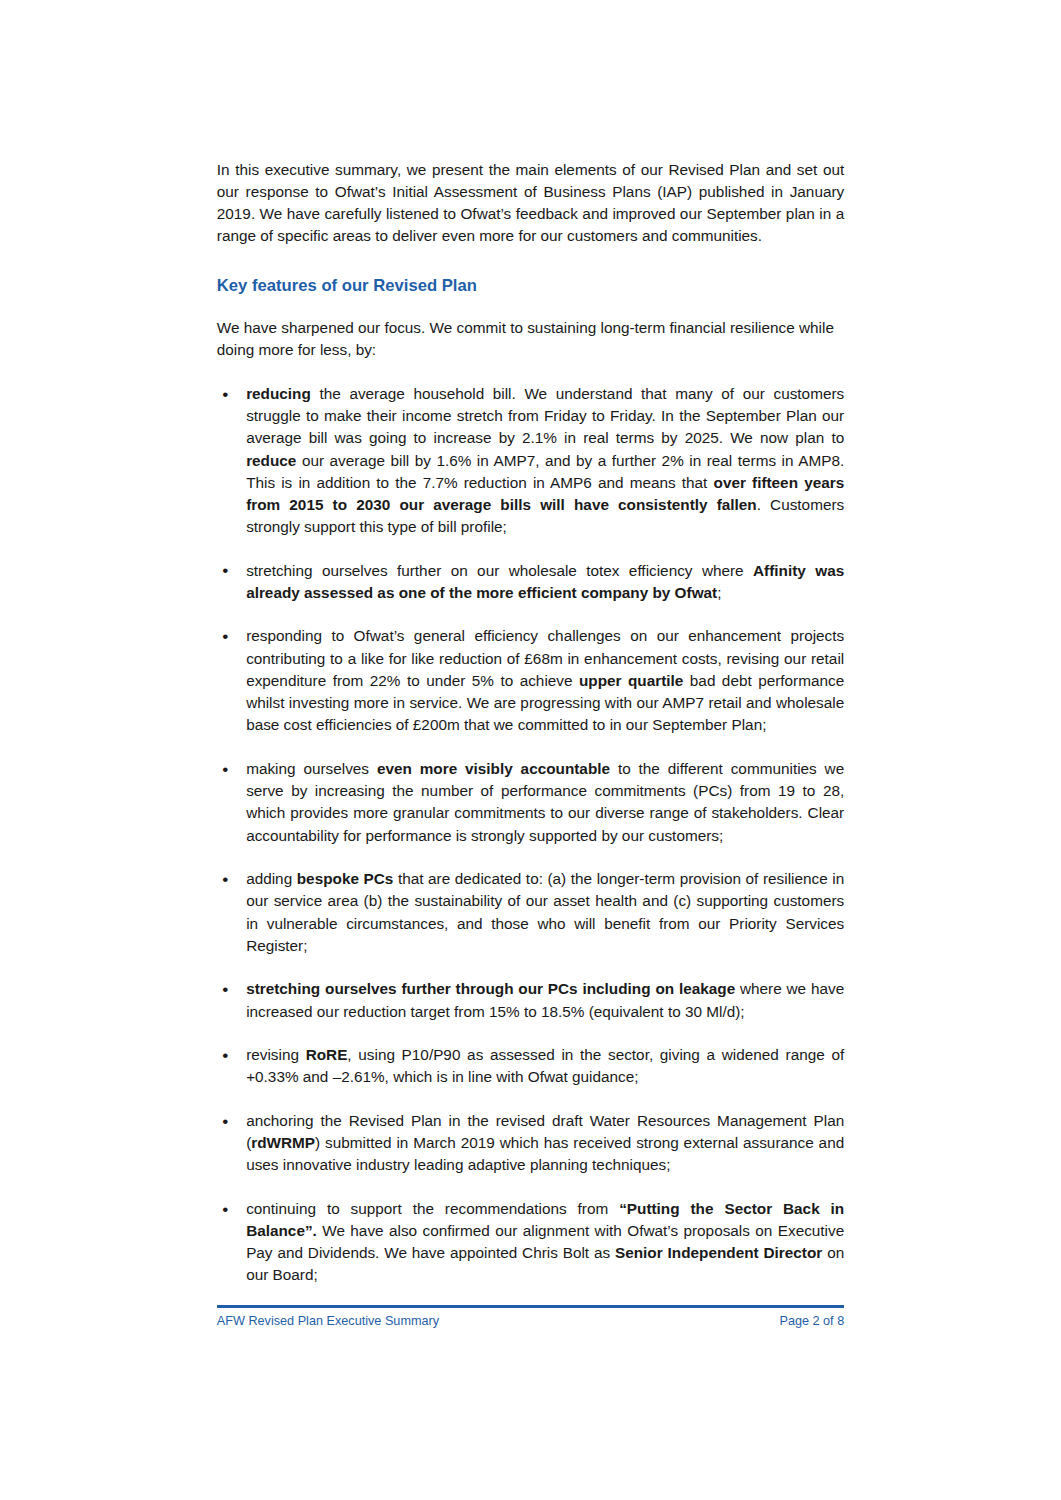In this executive summary, we present the main elements of our Revised Plan and set out our response to Ofwat’s Initial Assessment of Business Plans (IAP) published in January 2019. We have carefully listened to Ofwat’s feedback and improved our September plan in a range of specific areas to deliver even more for our customers and communities.
Key features of our Revised Plan
We have sharpened our focus. We commit to sustaining long-term financial resilience while doing more for less, by:
reducing the average household bill. We understand that many of our customers struggle to make their income stretch from Friday to Friday. In the September Plan our average bill was going to increase by 2.1% in real terms by 2025. We now plan to reduce our average bill by 1.6% in AMP7, and by a further 2% in real terms in AMP8. This is in addition to the 7.7% reduction in AMP6 and means that over fifteen years from 2015 to 2030 our average bills will have consistently fallen. Customers strongly support this type of bill profile;
stretching ourselves further on our wholesale totex efficiency where Affinity was already assessed as one of the more efficient company by Ofwat;
responding to Ofwat’s general efficiency challenges on our enhancement projects contributing to a like for like reduction of £68m in enhancement costs, revising our retail expenditure from 22% to under 5% to achieve upper quartile bad debt performance whilst investing more in service. We are progressing with our AMP7 retail and wholesale base cost efficiencies of £200m that we committed to in our September Plan;
making ourselves even more visibly accountable to the different communities we serve by increasing the number of performance commitments (PCs) from 19 to 28, which provides more granular commitments to our diverse range of stakeholders. Clear accountability for performance is strongly supported by our customers;
adding bespoke PCs that are dedicated to: (a) the longer-term provision of resilience in our service area (b) the sustainability of our asset health and (c) supporting customers in vulnerable circumstances, and those who will benefit from our Priority Services Register;
stretching ourselves further through our PCs including on leakage where we have increased our reduction target from 15% to 18.5% (equivalent to 30 Ml/d);
revising RoRE, using P10/P90 as assessed in the sector, giving a widened range of +0.33% and –2.61%, which is in line with Ofwat guidance;
anchoring the Revised Plan in the revised draft Water Resources Management Plan (rdWRMP) submitted in March 2019 which has received strong external assurance and uses innovative industry leading adaptive planning techniques;
continuing to support the recommendations from “Putting the Sector Back in Balance”. We have also confirmed our alignment with Ofwat’s proposals on Executive Pay and Dividends. We have appointed Chris Bolt as Senior Independent Director on our Board;
AFW Revised Plan Executive Summary Page 2 of 8